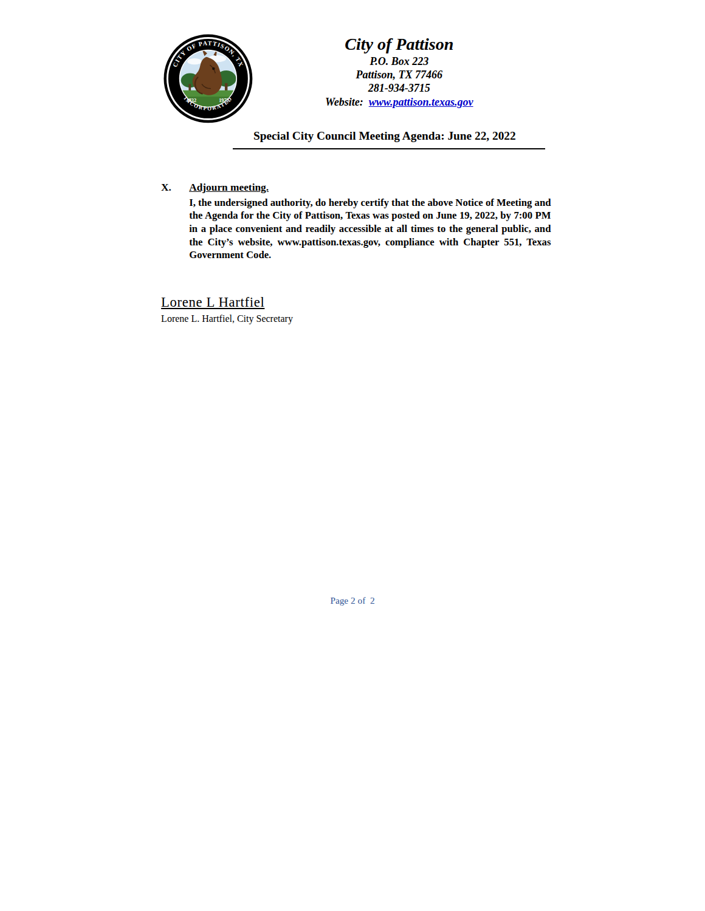CITY OF PATTISON, TX INCORPORATED 1832 1972
City of Pattison
P.O. Box 223
Pattison, TX 77466
281-934-3715
Website: www.pattison.texas.gov
Special City Council Meeting Agenda: June 22, 2022
X.
Adjourn meeting.
I, the undersigned authority, do hereby certify that the above Notice of Meeting and the Agenda for the City of Pattison, Texas was posted on June 19, 2022, by 7:00 PM in a place convenient and readily accessible at all times to the general public, and the City’s website, www.pattison.texas.gov, compliance with Chapter 551, Texas Government Code.
Lorene L Hartfiel
Lorene L. Hartfiel, City Secretary
Page 2 of 2